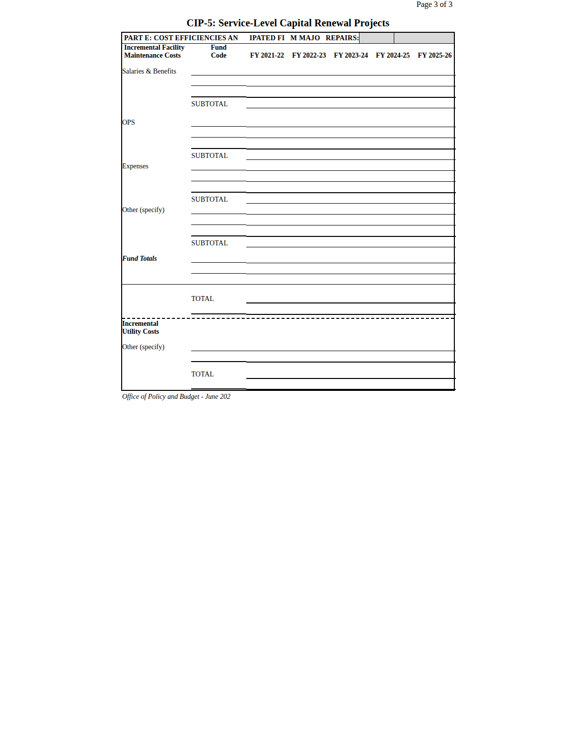Page 3 of 3
CIP-5: Service-Level Capital Renewal Projects
PART E: COST EFFICIENCIES AN IPATED FI M MAJO REPAIRS:
| Incremental Facility Maintenance Costs | Fund Code | FY 2021-22 | FY 2022-23 | FY 2023-24 | FY 2024-25 | FY 2025-26 | |
| Salaries & Benefits | | | |
| | SUBTOTAL | | | | | | |
| OPS | | | | | | | |
| | SUBTOTAL | | | | | | |
| Expenses | | | | | | | |
| | SUBTOTAL | | | | | | |
| Other (specify) | | | | | | | |
| | SUBTOTAL | | | | | | |
| Fund Totals | | | | | | | |
| | TOTAL | | | | | | |
| Incremental Utility Costs | |
| Other (specify) | | | | | | | |
| | TOTAL | | | | | | |
Office of Policy and Budget - June 202